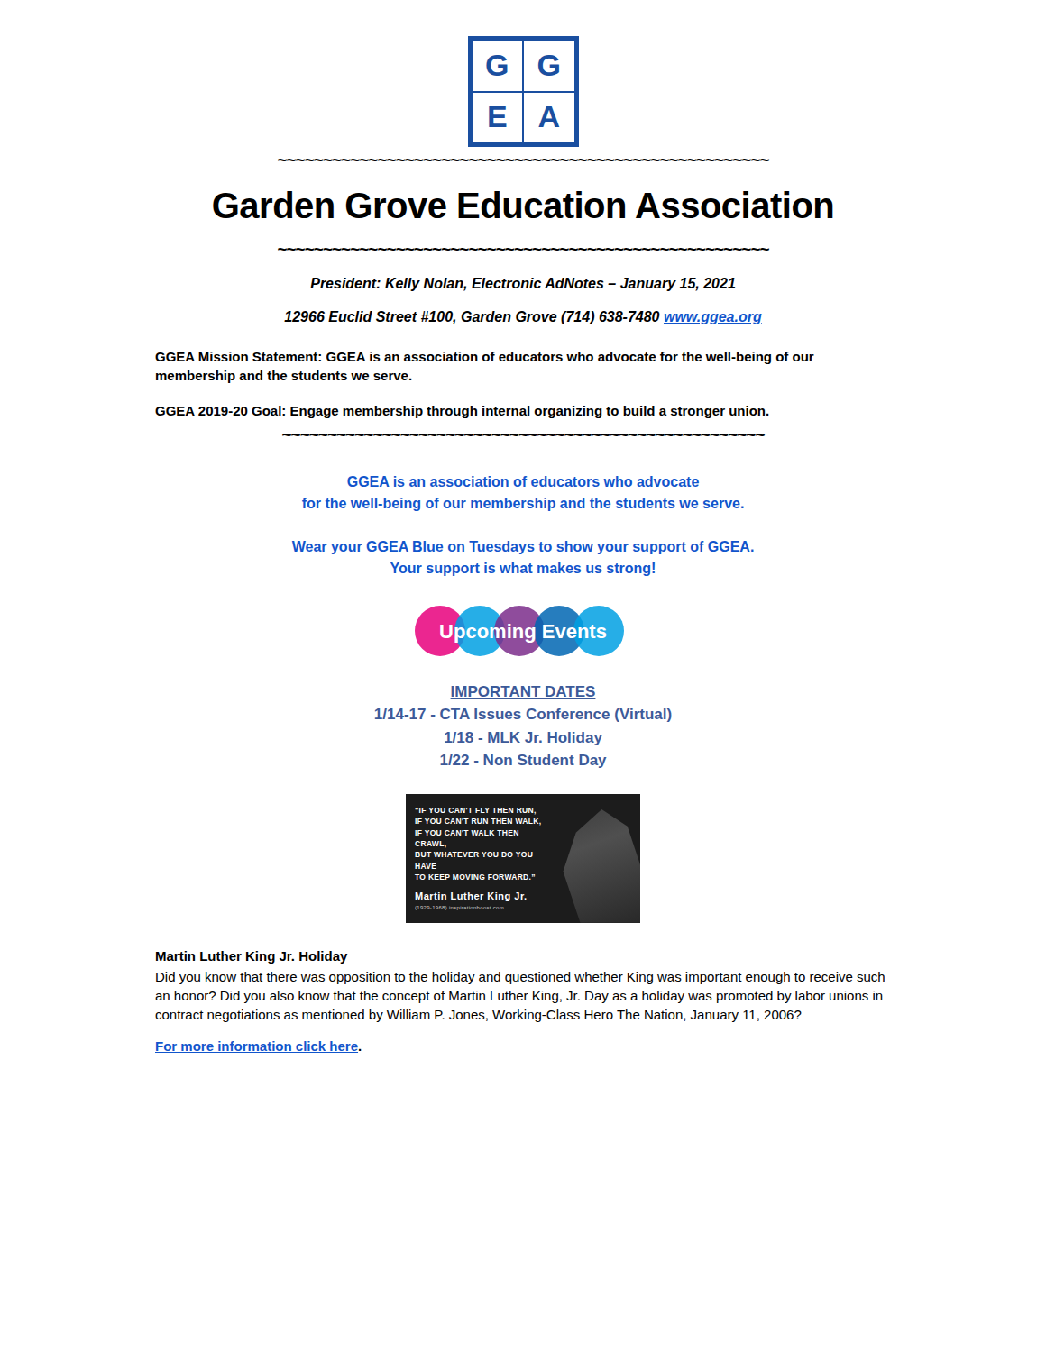G
G
E
A
~~~~~~~~~~~~~~~~~~~~~~~~~~~~~~~~~~~~~~~~~~~~~~~~~~~~~~
Garden Grove Education Association
~~~~~~~~~~~~~~~~~~~~~~~~~~~~~~~~~~~~~~~~~~~~~~~~~~~~~~
President: Kelly Nolan, Electronic AdNotes – January 15, 2021
12966 Euclid Street #100, Garden Grove (714) 638-7480 www.ggea.org
GGEA Mission Statement: GGEA is an association of educators who advocate for the well-being of our membership and the students we serve.
GGEA 2019-20 Goal: Engage membership through internal organizing to build a stronger union.
~~~~~~~~~~~~~~~~~~~~~~~~~~~~~~~~~~~~~~~~~~~~~~~~~~~~~
GGEA is an association of educators who advocate
for the well-being of our membership and the students we serve.
Wear your GGEA Blue on Tuesdays to show your support of GGEA.
Your support is what makes us strong!
Upcoming Events
IMPORTANT DATES
1/14-17 - CTA Issues Conference (Virtual)
1/18 - MLK Jr. Holiday
1/22 - Non Student Day
“IF YOU CAN'T FLY THEN RUN,
IF YOU CAN'T RUN THEN WALK,
IF YOU CAN'T WALK THEN CRAWL,
BUT WHATEVER YOU DO YOU HAVE
TO KEEP MOVING FORWARD.”
Martin Luther King Jr.
(1929-1968) inspirationboost.com
Martin Luther King Jr. Holiday
Did you know that there was opposition to the holiday and questioned whether King was important enough to receive such an honor? Did you also know that the concept of Martin Luther King, Jr. Day as a holiday was promoted by labor unions in contract negotiations as mentioned by William P. Jones, Working-Class Hero The Nation, January 11, 2006?
For more information click here.